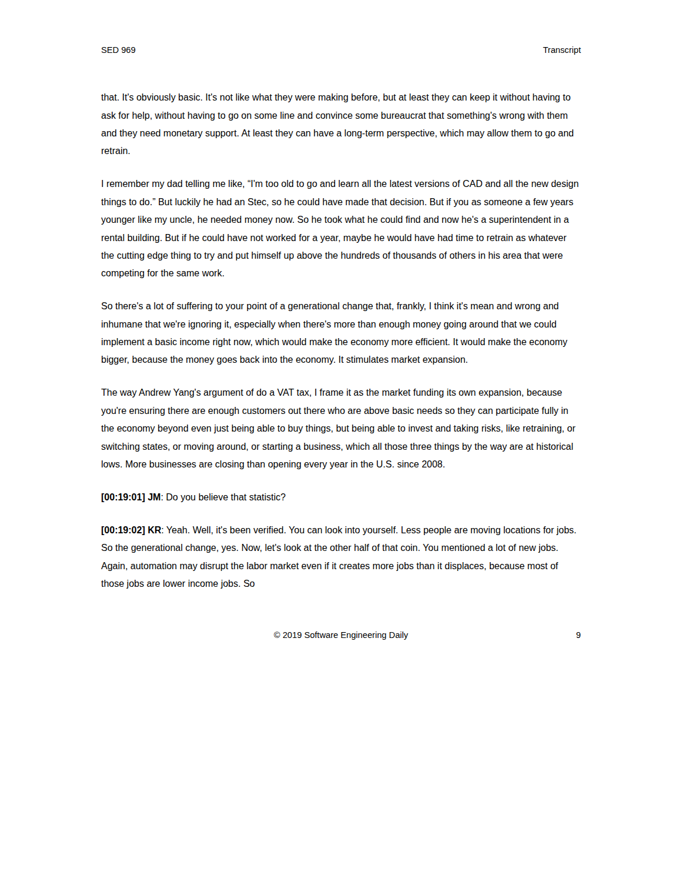SED 969 Transcript
that. It's obviously basic. It's not like what they were making before, but at least they can keep it without having to ask for help, without having to go on some line and convince some bureaucrat that something's wrong with them and they need monetary support. At least they can have a long-term perspective, which may allow them to go and retrain.
I remember my dad telling me like, “I'm too old to go and learn all the latest versions of CAD and all the new design things to do.” But luckily he had an Stec, so he could have made that decision. But if you as someone a few years younger like my uncle, he needed money now. So he took what he could find and now he's a superintendent in a rental building. But if he could have not worked for a year, maybe he would have had time to retrain as whatever the cutting edge thing to try and put himself up above the hundreds of thousands of others in his area that were competing for the same work.
So there's a lot of suffering to your point of a generational change that, frankly, I think it's mean and wrong and inhumane that we're ignoring it, especially when there's more than enough money going around that we could implement a basic income right now, which would make the economy more efficient. It would make the economy bigger, because the money goes back into the economy. It stimulates market expansion.
The way Andrew Yang's argument of do a VAT tax, I frame it as the market funding its own expansion, because you're ensuring there are enough customers out there who are above basic needs so they can participate fully in the economy beyond even just being able to buy things, but being able to invest and taking risks, like retraining, or switching states, or moving around, or starting a business, which all those three things by the way are at historical lows. More businesses are closing than opening every year in the U.S. since 2008.
[00:19:01] JM: Do you believe that statistic?
[00:19:02] KR: Yeah. Well, it's been verified. You can look into yourself. Less people are moving locations for jobs. So the generational change, yes. Now, let's look at the other half of that coin. You mentioned a lot of new jobs. Again, automation may disrupt the labor market even if it creates more jobs than it displaces, because most of those jobs are lower income jobs. So
© 2019 Software Engineering Daily 9